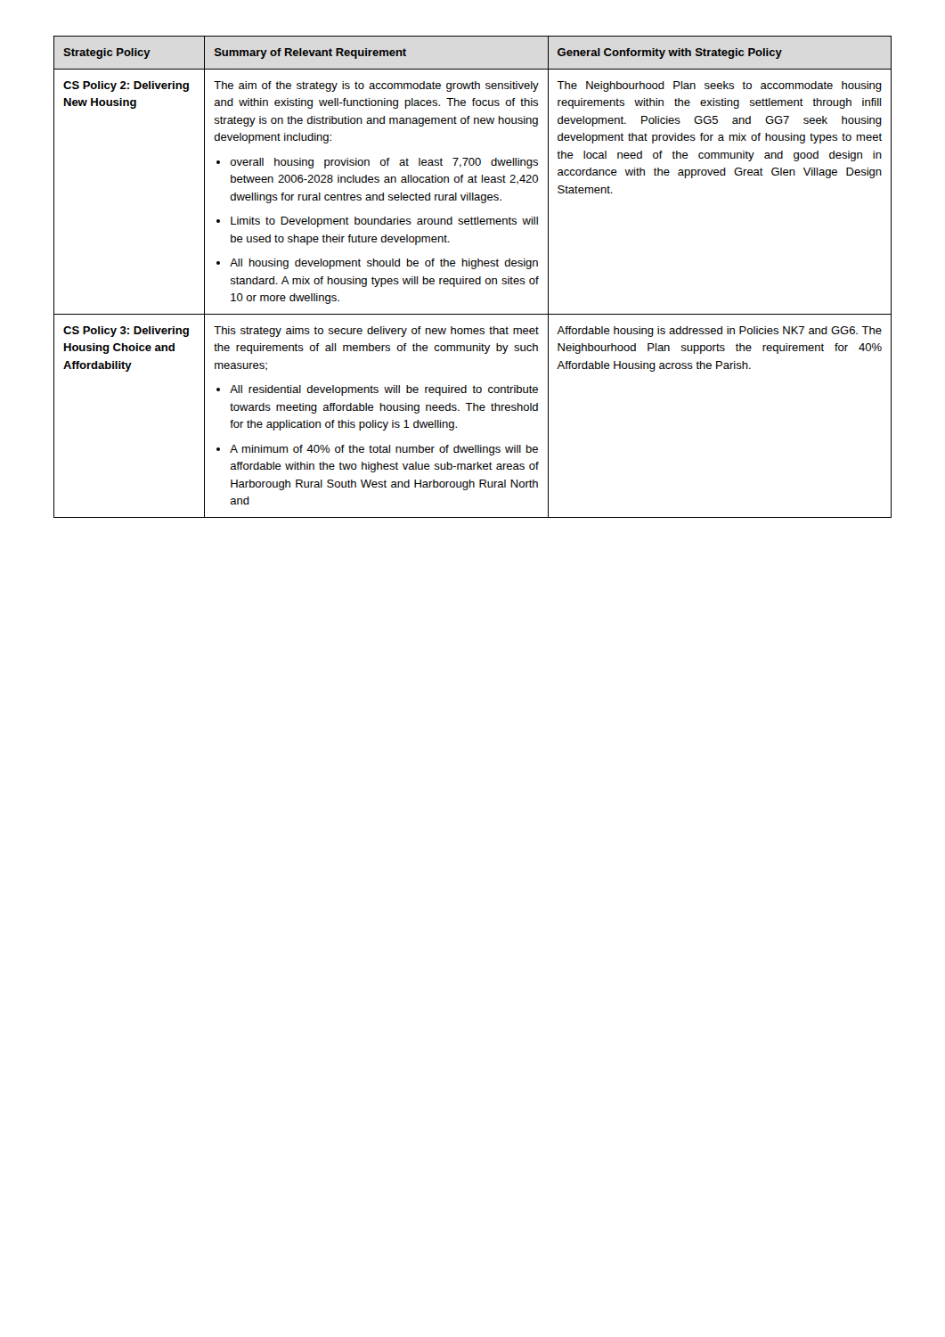| Strategic Policy | Summary of Relevant Requirement | General Conformity with Strategic Policy |
| --- | --- | --- |
| CS Policy 2: Delivering New Housing | The aim of the strategy is to accommodate growth sensitively and within existing well-functioning places. The focus of this strategy is on the distribution and management of new housing development including: overall housing provision of at least 7,700 dwellings between 2006-2028 includes an allocation of at least 2,420 dwellings for rural centres and selected rural villages. Limits to Development boundaries around settlements will be used to shape their future development. All housing development should be of the highest design standard. A mix of housing types will be required on sites of 10 or more dwellings. | The Neighbourhood Plan seeks to accommodate housing requirements within the existing settlement through infill development. Policies GG5 and GG7 seek housing development that provides for a mix of housing types to meet the local need of the community and good design in accordance with the approved Great Glen Village Design Statement. |
| CS Policy 3: Delivering Housing Choice and Affordability | This strategy aims to secure delivery of new homes that meet the requirements of all members of the community by such measures; All residential developments will be required to contribute towards meeting affordable housing needs. The threshold for the application of this policy is 1 dwelling. A minimum of 40% of the total number of dwellings will be affordable within the two highest value sub-market areas of Harborough Rural South West and Harborough Rural North and | Affordable housing is addressed in Policies NK7 and GG6. The Neighbourhood Plan supports the requirement for 40% Affordable Housing across the Parish. |